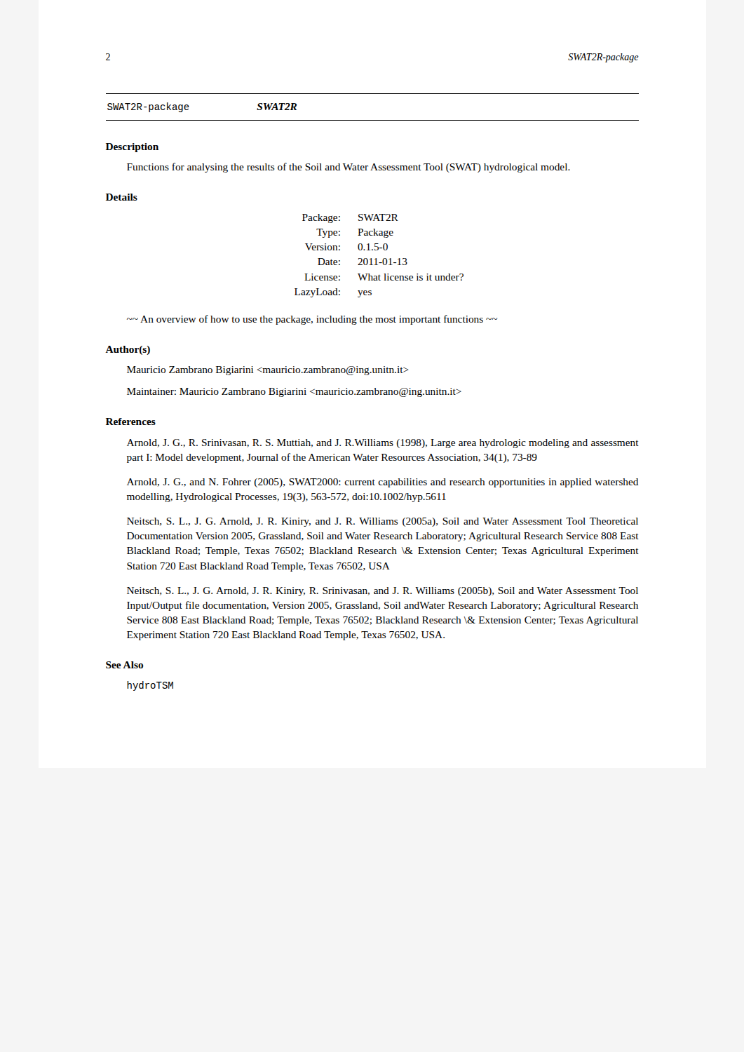2 SWAT2R-package
SWAT2R-package SWAT2R
Description
Functions for analysing the results of the Soil and Water Assessment Tool (SWAT) hydrological model.
Details
| Package: | SWAT2R |
| Type: | Package |
| Version: | 0.1.5-0 |
| Date: | 2011-01-13 |
| License: | What license is it under? |
| LazyLoad: | yes |
~~ An overview of how to use the package, including the most important functions ~~
Author(s)
Mauricio Zambrano Bigiarini <mauricio.zambrano@ing.unitn.it>
Maintainer: Mauricio Zambrano Bigiarini <mauricio.zambrano@ing.unitn.it>
References
Arnold, J. G., R. Srinivasan, R. S. Muttiah, and J. R.Williams (1998), Large area hydrologic modeling and assessment part I: Model development, Journal of the American Water Resources Association, 34(1), 73-89
Arnold, J. G., and N. Fohrer (2005), SWAT2000: current capabilities and research opportunities in applied watershed modelling, Hydrological Processes, 19(3), 563-572, doi:10.1002/hyp.5611
Neitsch, S. L., J. G. Arnold, J. R. Kiniry, and J. R. Williams (2005a), Soil and Water Assessment Tool Theoretical Documentation Version 2005, Grassland, Soil and Water Research Laboratory; Agricultural Research Service 808 East Blackland Road; Temple, Texas 76502; Blackland Research \& Extension Center; Texas Agricultural Experiment Station 720 East Blackland Road Temple, Texas 76502, USA
Neitsch, S. L., J. G. Arnold, J. R. Kiniry, R. Srinivasan, and J. R. Williams (2005b), Soil and Water Assessment Tool Input/Output file documentation, Version 2005, Grassland, Soil andWater Research Laboratory; Agricultural Research Service 808 East Blackland Road; Temple, Texas 76502; Blackland Research \& Extension Center; Texas Agricultural Experiment Station 720 East Blackland Road Temple, Texas 76502, USA.
See Also
hydroTSM